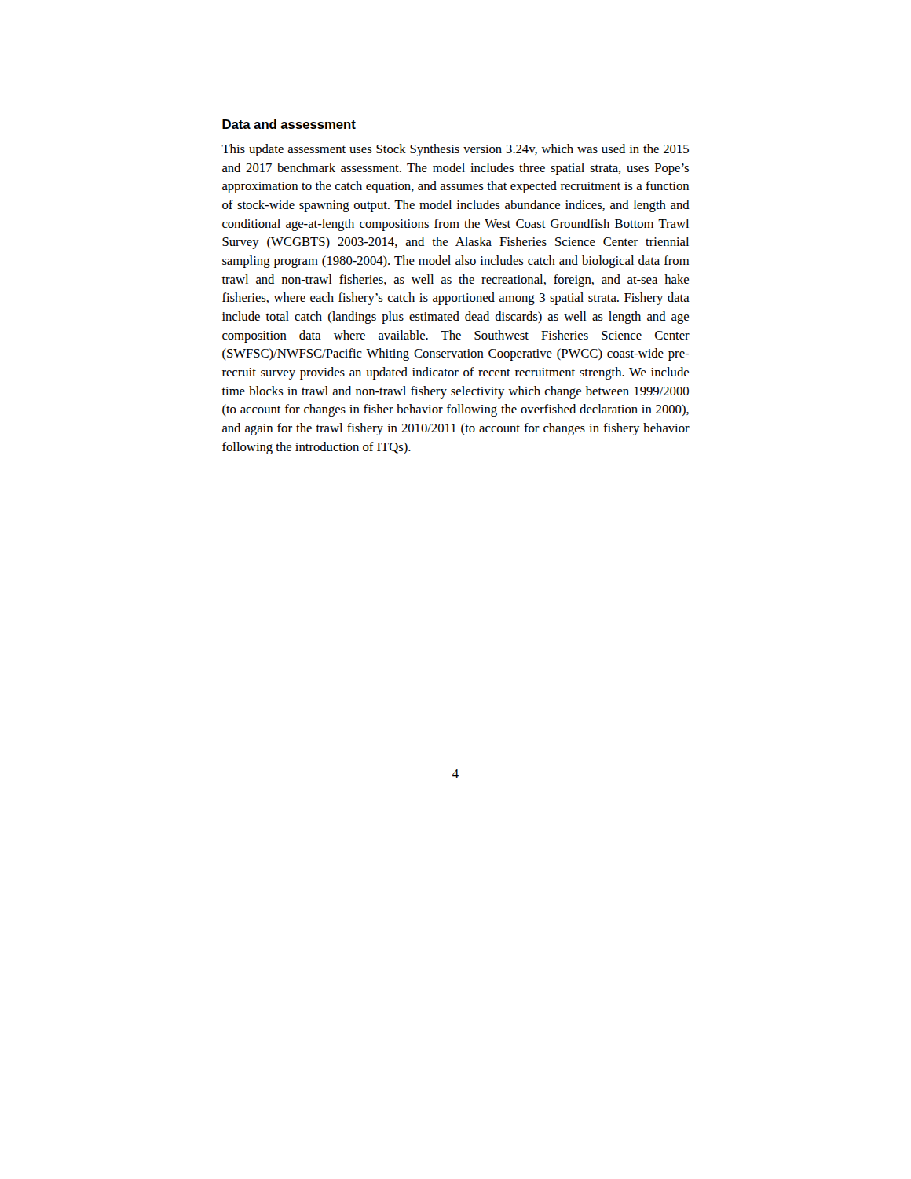Data and assessment
This update assessment uses Stock Synthesis version 3.24v, which was used in the 2015 and 2017 benchmark assessment. The model includes three spatial strata, uses Pope’s approximation to the catch equation, and assumes that expected recruitment is a function of stock-wide spawning output. The model includes abundance indices, and length and conditional age-at-length compositions from the West Coast Groundfish Bottom Trawl Survey (WCGBTS) 2003-2014, and the Alaska Fisheries Science Center triennial sampling program (1980-2004). The model also includes catch and biological data from trawl and non-trawl fisheries, as well as the recreational, foreign, and at-sea hake fisheries, where each fishery’s catch is apportioned among 3 spatial strata. Fishery data include total catch (landings plus estimated dead discards) as well as length and age composition data where available. The Southwest Fisheries Science Center (SWFSC)/NWFSC/Pacific Whiting Conservation Cooperative (PWCC) coast-wide pre-recruit survey provides an updated indicator of recent recruitment strength. We include time blocks in trawl and non-trawl fishery selectivity which change between 1999/2000 (to account for changes in fisher behavior following the overfished declaration in 2000), and again for the trawl fishery in 2010/2011 (to account for changes in fishery behavior following the introduction of ITQs).
4